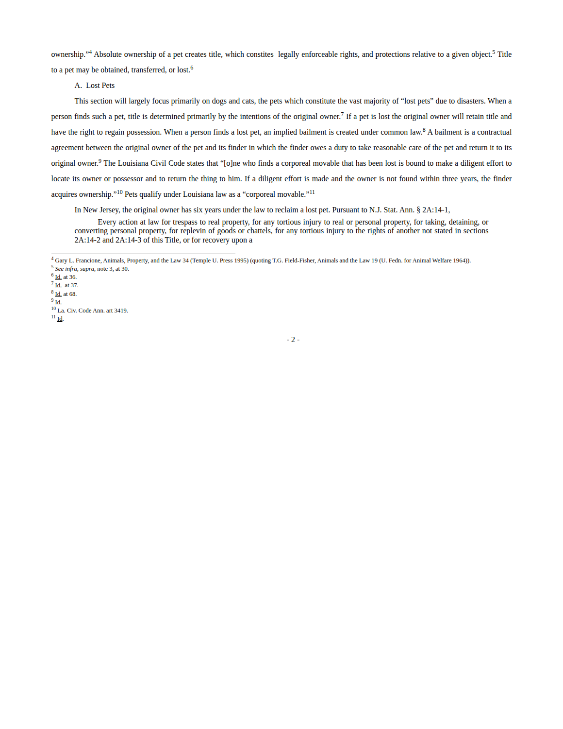ownership.”4 Absolute ownership of a pet creates title, which constites legally enforceable rights, and protections relative to a given object.5 Title to a pet may be obtained, transferred, or lost.6
A. Lost Pets
This section will largely focus primarily on dogs and cats, the pets which constitute the vast majority of “lost pets” due to disasters. When a person finds such a pet, title is determined primarily by the intentions of the original owner.7 If a pet is lost the original owner will retain title and have the right to regain possession. When a person finds a lost pet, an implied bailment is created under common law.8 A bailment is a contractual agreement between the original owner of the pet and its finder in which the finder owes a duty to take reasonable care of the pet and return it to its original owner.9 The Louisiana Civil Code states that “[o]ne who finds a corporeal movable that has been lost is bound to make a diligent effort to locate its owner or possessor and to return the thing to him. If a diligent effort is made and the owner is not found within three years, the finder acquires ownership.”10 Pets qualify under Louisiana law as a “corporeal movable.”11
In New Jersey, the original owner has six years under the law to reclaim a lost pet. Pursuant to N.J. Stat. Ann. § 2A:14-1,
Every action at law for trespass to real property, for any tortious injury to real or personal property, for taking, detaining, or converting personal property, for replevin of goods or chattels, for any tortious injury to the rights of another not stated in sections 2A:14-2 and 2A:14-3 of this Title, or for recovery upon a
4 Gary L. Francione, Animals, Property, and the Law 34 (Temple U. Press 1995) (quoting T.G. Field-Fisher, Animals and the Law 19 (U. Fedn. for Animal Welfare 1964)).
5 See infra, supra, note 3, at 30.
6 Id. at 36.
7 Id. at 37.
8 Id. at 68.
9 Id.
10 La. Civ. Code Ann. art 3419.
11 Id.
- 2 -